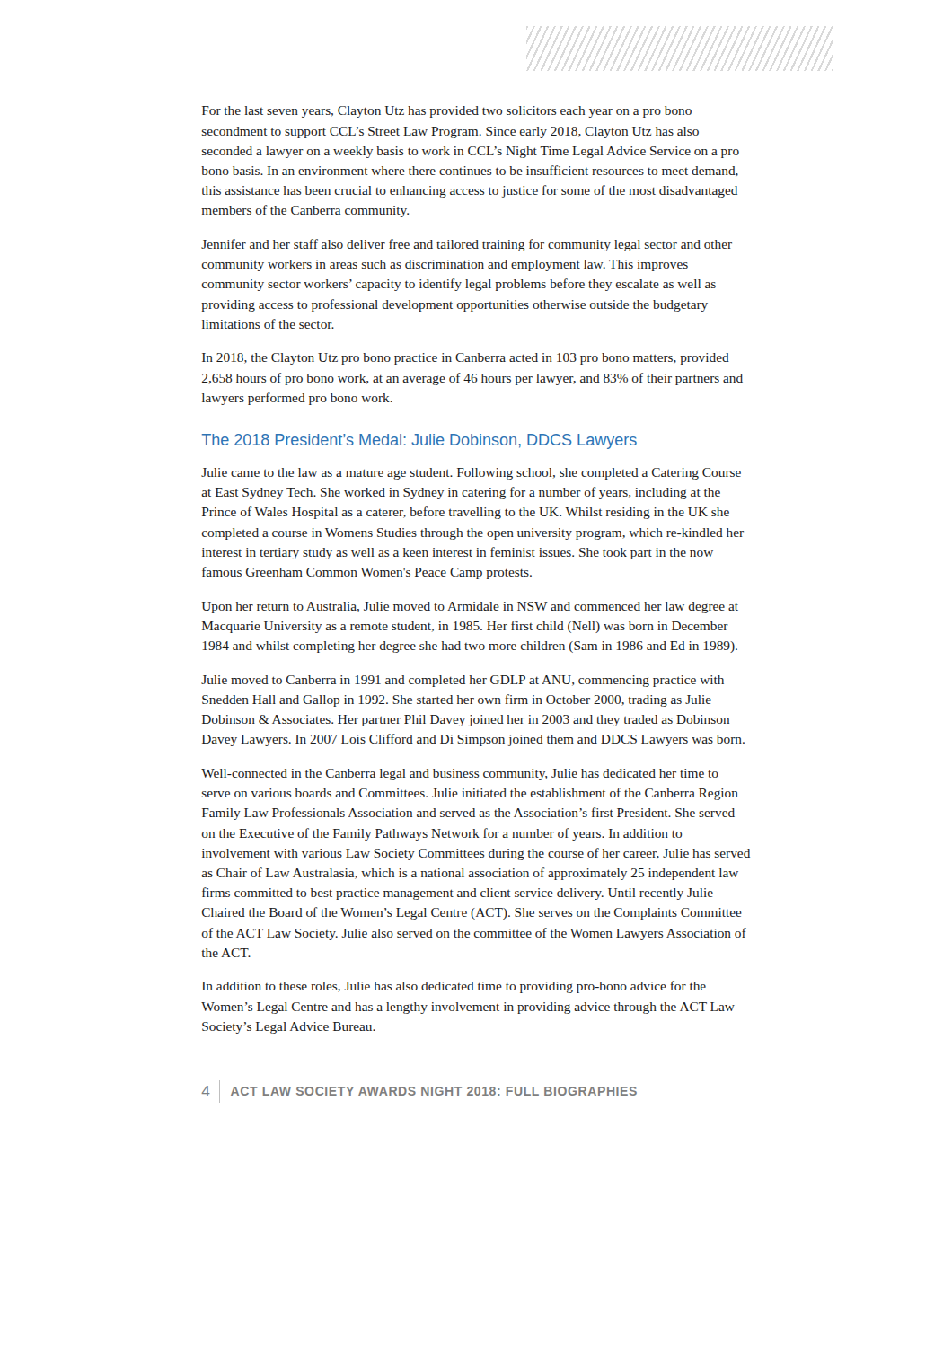For the last seven years, Clayton Utz has provided two solicitors each year on a pro bono secondment to support CCL’s Street Law Program. Since early 2018, Clayton Utz has also seconded a lawyer on a weekly basis to work in CCL’s Night Time Legal Advice Service on a pro bono basis. In an environment where there continues to be insufficient resources to meet demand, this assistance has been crucial to enhancing access to justice for some of the most disadvantaged members of the Canberra community.
Jennifer and her staff also deliver free and tailored training for community legal sector and other community workers in areas such as discrimination and employment law. This improves community sector workers’ capacity to identify legal problems before they escalate as well as providing access to professional development opportunities otherwise outside the budgetary limitations of the sector.
In 2018, the Clayton Utz pro bono practice in Canberra acted in 103 pro bono matters, provided 2,658 hours of pro bono work, at an average of 46 hours per lawyer, and 83% of their partners and lawyers performed pro bono work.
The 2018 President’s Medal: Julie Dobinson, DDCS Lawyers
Julie came to the law as a mature age student. Following school, she completed a Catering Course at East Sydney Tech. She worked in Sydney in catering for a number of years, including at the Prince of Wales Hospital as a caterer, before travelling to the UK. Whilst residing in the UK she completed a course in Womens Studies through the open university program, which re-kindled her interest in tertiary study as well as a keen interest in feminist issues. She took part in the now famous Greenham Common Women's Peace Camp protests.
Upon her return to Australia, Julie moved to Armidale in NSW and commenced her law degree at Macquarie University as a remote student, in 1985. Her first child (Nell) was born in December 1984 and whilst completing her degree she had two more children (Sam in 1986 and Ed in 1989).
Julie moved to Canberra in 1991 and completed her GDLP at ANU, commencing practice with Snedden Hall and Gallop in 1992. She started her own firm in October 2000, trading as Julie Dobinson & Associates. Her partner Phil Davey joined her in 2003 and they traded as Dobinson Davey Lawyers. In 2007 Lois Clifford and Di Simpson joined them and DDCS Lawyers was born.
Well-connected in the Canberra legal and business community, Julie has dedicated her time to serve on various boards and Committees. Julie initiated the establishment of the Canberra Region Family Law Professionals Association and served as the Association’s first President. She served on the Executive of the Family Pathways Network for a number of years. In addition to involvement with various Law Society Committees during the course of her career, Julie has served as Chair of Law Australasia, which is a national association of approximately 25 independent law firms committed to best practice management and client service delivery. Until recently Julie Chaired the Board of the Women’s Legal Centre (ACT). She serves on the Complaints Committee of the ACT Law Society. Julie also served on the committee of the Women Lawyers Association of the ACT.
In addition to these roles, Julie has also dedicated time to providing pro-bono advice for the Women’s Legal Centre and has a lengthy involvement in providing advice through the ACT Law Society’s Legal Advice Bureau.
4 ACT Law Society Awards Night 2018: Full Biographies